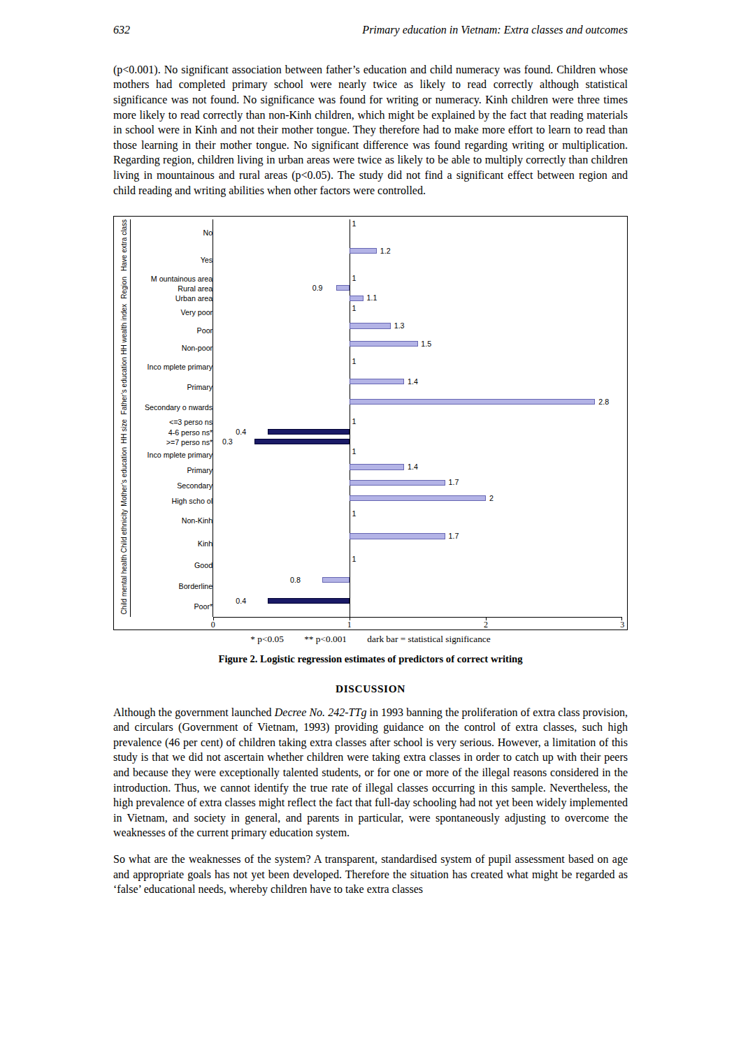632 Primary education in Vietnam: Extra classes and outcomes
(p<0.001). No significant association between father’s education and child numeracy was found. Children whose mothers had completed primary school were nearly twice as likely to read correctly although statistical significance was not found. No significance was found for writing or numeracy. Kinh children were three times more likely to read correctly than non-Kinh children, which might be explained by the fact that reading materials in school were in Kinh and not their mother tongue. They therefore had to make more effort to learn to read than those learning in their mother tongue. No significant difference was found regarding writing or multiplication. Regarding region, children living in urban areas were twice as likely to be able to multiply correctly than children living in mountainous and rural areas (p<0.05). The study did not find a significant effect between region and child reading and writing abilities when other factors were controlled.
| Have extra class | No | 1 |
| Yes | 1.2 |
| Region | M ountainous area | 1 |
| Rural area | 0.9 |
| Urban area | 1.1 |
| HH wealth index | Very poor | 1 |
| Poor | 1.3 |
| Non-poor | 1.5 |
| Father’s education | Inco mplete primary | 1 |
| Primary | 1.4 |
| Secondary o nwards | 2.8 |
| HH size | <=3 perso ns | 1 |
| 4-6 perso ns* | 0.4 |
| >=7 perso ns* | 0.3 |
| Mother’s education | Inco mplete primary | 1 |
| Primary | 1.4 |
| Secondary | 1.7 |
| High scho ol | 2 |
| Child ethnicity | Non-Kinh | 1 |
| Kinh | 1.7 |
| Child mental health | Good | 1 |
| Borderline | 0.8 |
| Poor* | 0.4 |
| | | 0 1 2 3 |
* p<0.05 ** p<0.001 dark bar = statistical significance
Figure 2. Logistic regression estimates of predictors of correct writing
DISCUSSION
Although the government launched Decree No. 242-TTg in 1993 banning the proliferation of extra class provision, and circulars (Government of Vietnam, 1993) providing guidance on the control of extra classes, such high prevalence (46 per cent) of children taking extra classes after school is very serious. However, a limitation of this study is that we did not ascertain whether children were taking extra classes in order to catch up with their peers and because they were exceptionally talented students, or for one or more of the illegal reasons considered in the introduction. Thus, we cannot identify the true rate of illegal classes occurring in this sample. Nevertheless, the high prevalence of extra classes might reflect the fact that full-day schooling had not yet been widely implemented in Vietnam, and society in general, and parents in particular, were spontaneously adjusting to overcome the weaknesses of the current primary education system.
So what are the weaknesses of the system? A transparent, standardised system of pupil assessment based on age and appropriate goals has not yet been developed. Therefore the situation has created what might be regarded as ‘false’ educational needs, whereby children have to take extra classes